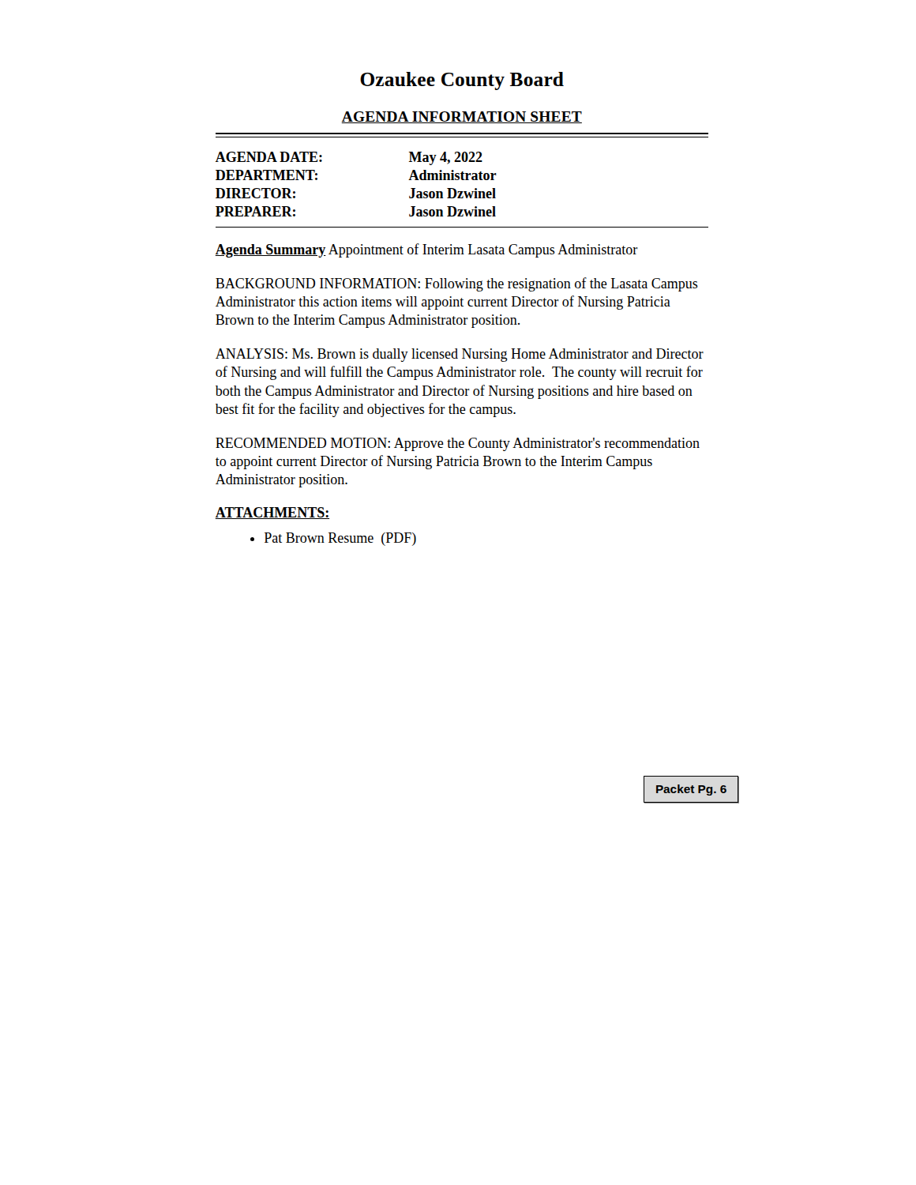Ozaukee County Board
AGENDA INFORMATION SHEET
| AGENDA DATE: | May 4, 2022 |
| DEPARTMENT: | Administrator |
| DIRECTOR: | Jason Dzwinel |
| PREPARER: | Jason Dzwinel |
Agenda Summary Appointment of Interim Lasata Campus Administrator
BACKGROUND INFORMATION: Following the resignation of the Lasata Campus Administrator this action items will appoint current Director of Nursing Patricia Brown to the Interim Campus Administrator position.
ANALYSIS: Ms. Brown is dually licensed Nursing Home Administrator and Director of Nursing and will fulfill the Campus Administrator role. The county will recruit for both the Campus Administrator and Director of Nursing positions and hire based on best fit for the facility and objectives for the campus.
RECOMMENDED MOTION: Approve the County Administrator's recommendation to appoint current Director of Nursing Patricia Brown to the Interim Campus Administrator position.
ATTACHMENTS:
Pat Brown Resume (PDF)
Packet Pg. 6